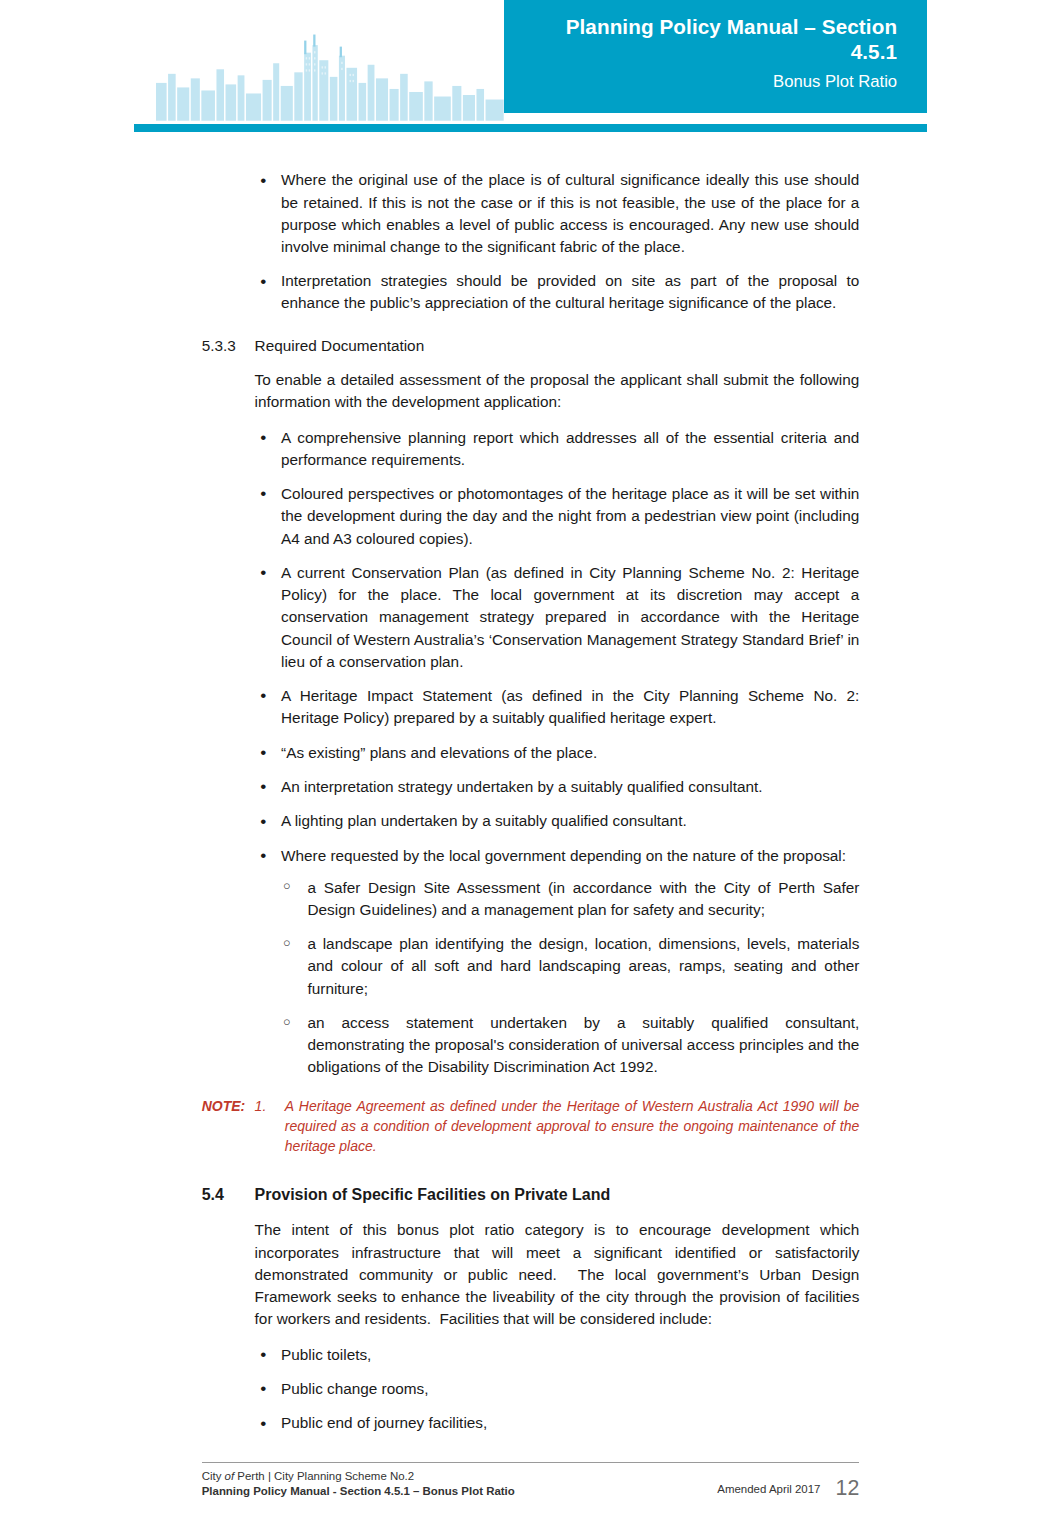Planning Policy Manual – Section 4.5.1
Bonus Plot Ratio
Where the original use of the place is of cultural significance ideally this use should be retained. If this is not the case or if this is not feasible, the use of the place for a purpose which enables a level of public access is encouraged. Any new use should involve minimal change to the significant fabric of the place.
Interpretation strategies should be provided on site as part of the proposal to enhance the public’s appreciation of the cultural heritage significance of the place.
5.3.3
Required Documentation
To enable a detailed assessment of the proposal the applicant shall submit the following information with the development application:
A comprehensive planning report which addresses all of the essential criteria and performance requirements.
Coloured perspectives or photomontages of the heritage place as it will be set within the development during the day and the night from a pedestrian view point (including A4 and A3 coloured copies).
A current Conservation Plan (as defined in City Planning Scheme No. 2: Heritage Policy) for the place. The local government at its discretion may accept a conservation management strategy prepared in accordance with the Heritage Council of Western Australia’s ‘Conservation Management Strategy Standard Brief’ in lieu of a conservation plan.
A Heritage Impact Statement (as defined in the City Planning Scheme No. 2: Heritage Policy) prepared by a suitably qualified heritage expert.
“As existing” plans and elevations of the place.
An interpretation strategy undertaken by a suitably qualified consultant.
A lighting plan undertaken by a suitably qualified consultant.
Where requested by the local government depending on the nature of the proposal:
a Safer Design Site Assessment (in accordance with the City of Perth Safer Design Guidelines) and a management plan for safety and security;
a landscape plan identifying the design, location, dimensions, levels, materials and colour of all soft and hard landscaping areas, ramps, seating and other furniture;
an access statement undertaken by a suitably qualified consultant, demonstrating the proposal's consideration of universal access principles and the obligations of the Disability Discrimination Act 1992.
NOTE:
1.
A Heritage Agreement as defined under the Heritage of Western Australia Act 1990 will be required as a condition of development approval to ensure the ongoing maintenance of the heritage place.
5.4
Provision of Specific Facilities on Private Land
The intent of this bonus plot ratio category is to encourage development which incorporates infrastructure that will meet a significant identified or satisfactorily demonstrated community or public need. The local government’s Urban Design Framework seeks to enhance the liveability of the city through the provision of facilities for workers and residents. Facilities that will be considered include:
Public toilets,
Public change rooms,
Public end of journey facilities,
City of Perth | City Planning Scheme No.2
Planning Policy Manual - Section 4.5.1 – Bonus Plot Ratio
Amended April 2017
12